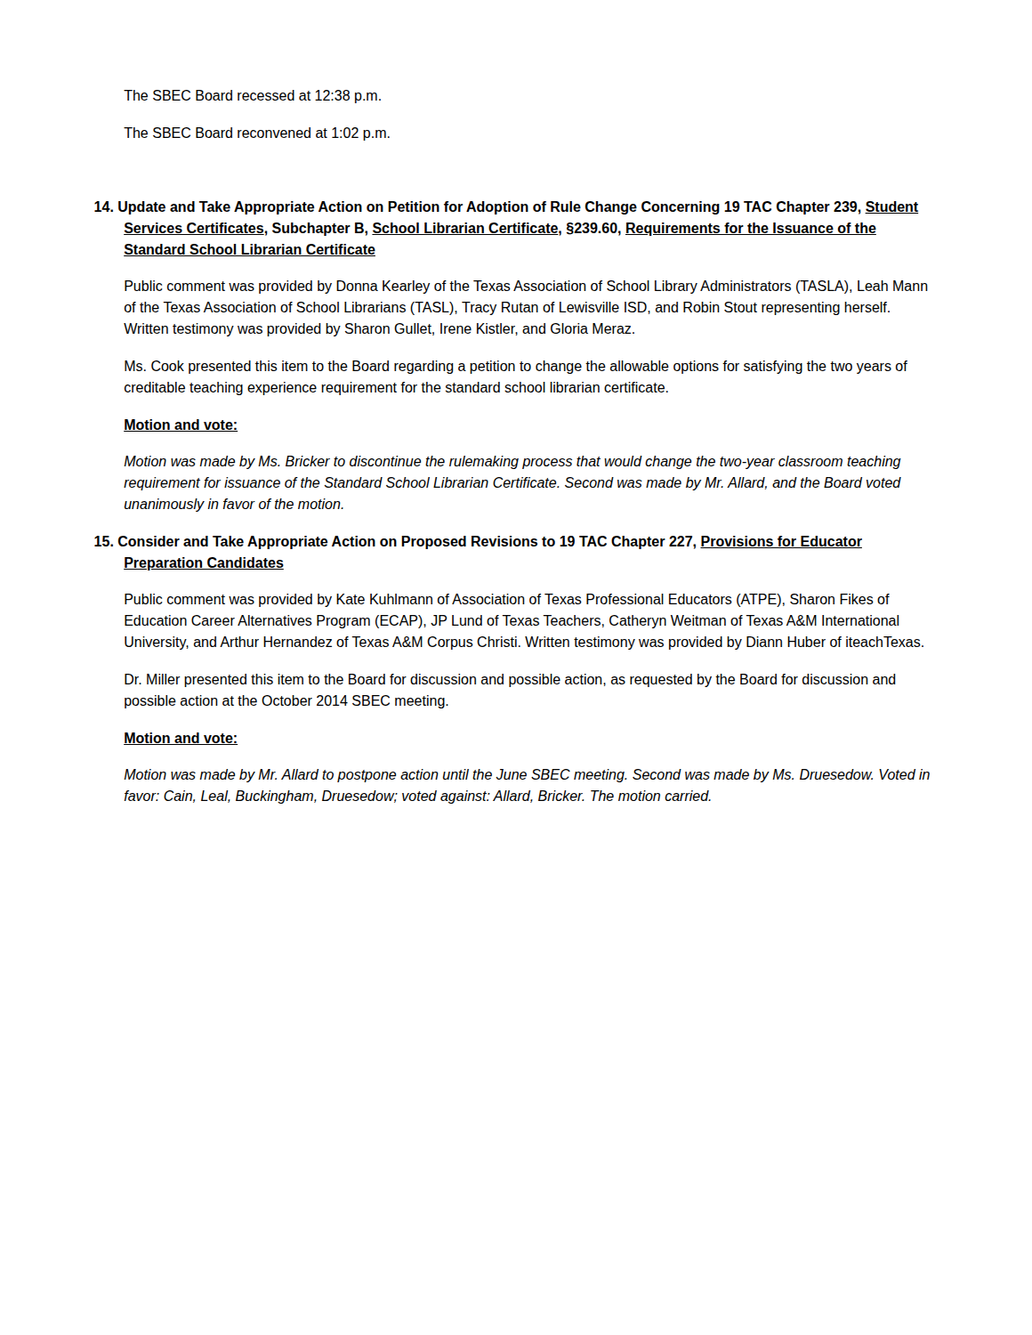The SBEC Board recessed at 12:38 p.m.
The SBEC Board reconvened at 1:02 p.m.
14. Update and Take Appropriate Action on Petition for Adoption of Rule Change Concerning 19 TAC Chapter 239, Student Services Certificates, Subchapter B, School Librarian Certificate, §239.60, Requirements for the Issuance of the Standard School Librarian Certificate
Public comment was provided by Donna Kearley of the Texas Association of School Library Administrators (TASLA), Leah Mann of the Texas Association of School Librarians (TASL), Tracy Rutan of Lewisville ISD, and Robin Stout representing herself. Written testimony was provided by Sharon Gullet, Irene Kistler, and Gloria Meraz.
Ms. Cook presented this item to the Board regarding a petition to change the allowable options for satisfying the two years of creditable teaching experience requirement for the standard school librarian certificate.
Motion and vote:
Motion was made by Ms. Bricker to discontinue the rulemaking process that would change the two-year classroom teaching requirement for issuance of the Standard School Librarian Certificate. Second was made by Mr. Allard, and the Board voted unanimously in favor of the motion.
15. Consider and Take Appropriate Action on Proposed Revisions to 19 TAC Chapter 227, Provisions for Educator Preparation Candidates
Public comment was provided by Kate Kuhlmann of Association of Texas Professional Educators (ATPE), Sharon Fikes of Education Career Alternatives Program (ECAP), JP Lund of Texas Teachers, Catheryn Weitman of Texas A&M International University, and Arthur Hernandez of Texas A&M Corpus Christi. Written testimony was provided by Diann Huber of iteachTexas.
Dr. Miller presented this item to the Board for discussion and possible action, as requested by the Board for discussion and possible action at the October 2014 SBEC meeting.
Motion and vote:
Motion was made by Mr. Allard to postpone action until the June SBEC meeting. Second was made by Ms. Druesedow. Voted in favor: Cain, Leal, Buckingham, Druesedow; voted against: Allard, Bricker. The motion carried.